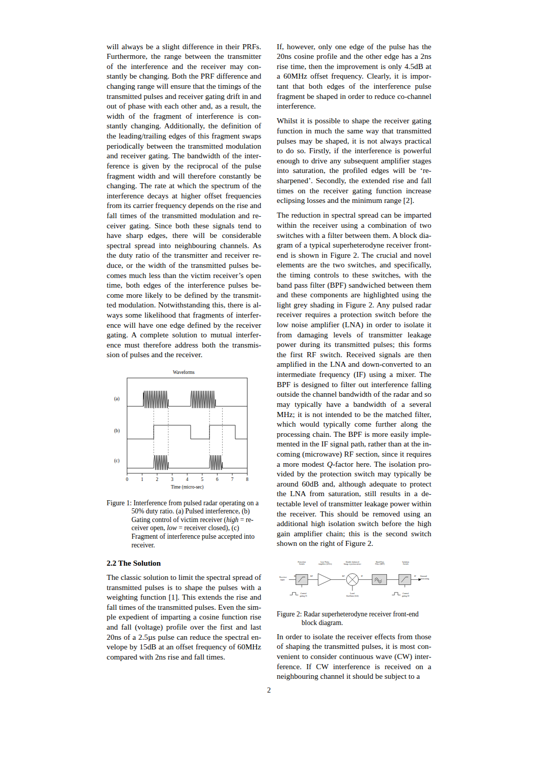will always be a slight difference in their PRFs. Furthermore, the range between the transmitter of the interference and the receiver may constantly be changing. Both the PRF difference and changing range will ensure that the timings of the transmitted pulses and receiver gating drift in and out of phase with each other and, as a result, the width of the fragment of interference is constantly changing. Additionally, the definition of the leading/trailing edges of this fragment swaps periodically between the transmitted modulation and receiver gating. The bandwidth of the interference is given by the reciprocal of the pulse fragment width and will therefore constantly be changing. The rate at which the spectrum of the interference decays at higher offset frequencies from its carrier frequency depends on the rise and fall times of the transmitted modulation and receiver gating. Since both these signals tend to have sharp edges, there will be considerable spectral spread into neighbouring channels. As the duty ratio of the transmitter and receiver reduce, or the width of the transmitted pulses becomes much less than the victim receiver’s open time, both edges of the interference pulses become more likely to be defined by the transmitted modulation. Notwithstanding this, there is always some likelihood that fragments of interference will have one edge defined by the receiver gating. A complete solution to mutual interference must therefore address both the transmission of pulses and the receiver.
Waveforms (a) (b) (c) 0 1 2 3 4 5 6 7 8 Time (micro-sec)
Figure 1: Interference from pulsed radar operating on a 50% duty ratio. (a) Pulsed interference, (b) Gating control of victim receiver (high = receiver open, low = receiver closed), (c) Fragment of interference pulse accepted into receiver.
2.2 The Solution
The classic solution to limit the spectral spread of transmitted pulses is to shape the pulses with a weighting function [1]. This extends the rise and fall times of the transmitted pulses. Even the simple expedient of imparting a cosine function rise and fall (voltage) profile over the first and last 20ns of a 2.5µs pulse can reduce the spectral envelope by 15dB at an offset frequency of 60MHz compared with 2ns rise and fall times.
If, however, only one edge of the pulse has the 20ns cosine profile and the other edge has a 2ns rise time, then the improvement is only 4.5dB at a 60MHz offset frequency. Clearly, it is important that both edges of the interference pulse fragment be shaped in order to reduce co-channel interference.
Whilst it is possible to shape the receiver gating function in much the same way that transmitted pulses may be shaped, it is not always practical to do so. Firstly, if the interference is powerful enough to drive any subsequent amplifier stages into saturation, the profiled edges will be ‘re-sharpened’. Secondly, the extended rise and fall times on the receiver gating function increase eclipsing losses and the minimum range [2].
The reduction in spectral spread can be imparted within the receiver using a combination of two switches with a filter between them. A block diagram of a typical superheterodyne receiver front-end is shown in Figure 2. The crucial and novel elements are the two switches, and specifically, the timing controls to these switches, with the band pass filter (BPF) sandwiched between them and these components are highlighted using the light grey shading in Figure 2. Any pulsed radar receiver requires a protection switch before the low noise amplifier (LNA) in order to isolate it from damaging levels of transmitter leakage power during its transmitted pulses; this forms the first RF switch. Received signals are then amplified in the LNA and down-converted to an intermediate frequency (IF) using a mixer. The BPF is designed to filter out interference falling outside the channel bandwidth of the radar and so may typically have a bandwidth of a several MHz; it is not intended to be the matched filter, which would typically come further along the processing chain. The BPF is more easily implemented in the IF signal path, rather than at the incoming (microwave) RF section, since it requires a more modest Q-factor here. The isolation provided by the protection switch may typically be around 60dB and, although adequate to protect the LNA from saturation, still results in a detectable level of transmitter leakage power within the receiver. This should be removed using an additional high isolation switch before the high gain amplifier chain; this is the second switch shown on the right of Figure 2.
Protection Switch Low Noise Amplifier (LNA) Double balanced Image rejection mixer Band Pass Filter (BPF) Isolation Switch Receiver input RF RF RF IF IF Onward processing Control gating #1 Local Oscillator (LO) Control gating #2
Figure 2: Radar superheterodyne receiver front-end block diagram.
In order to isolate the receiver effects from those of shaping the transmitted pulses, it is most convenient to consider continuous wave (CW) interference. If CW interference is received on a neighbouring channel it should be subject to a
2